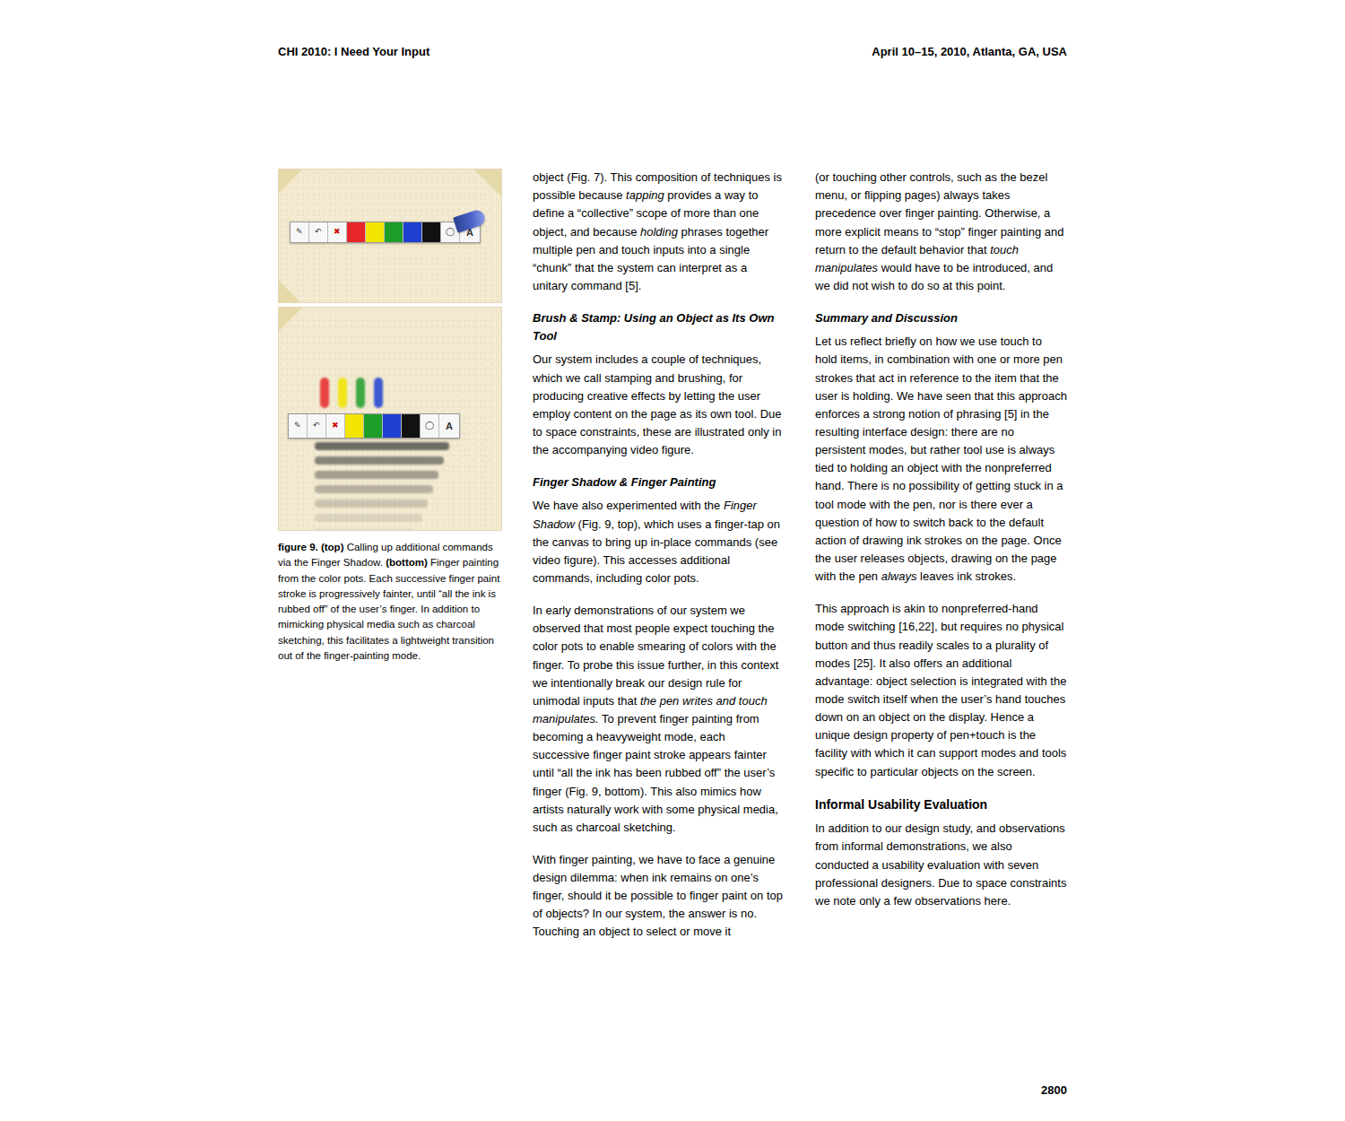CHI 2010: I Need Your Input
April 10–15, 2010, Atlanta, GA, USA
✎
↶
✖
◯
A
✎
↶
✖
◯
A
figure 9. (top) Calling up additional commands via the Finger Shadow. (bottom) Finger painting from the color pots. Each successive finger paint stroke is progressively fainter, until “all the ink is rubbed off” of the user’s finger. In addition to mimicking physical media such as charcoal sketching, this facilitates a lightweight transition out of the finger-painting mode.
object (Fig. 7). This composition of techniques is possible because tapping provides a way to define a “collective” scope of more than one object, and because holding phrases together multiple pen and touch inputs into a single “chunk” that the system can interpret as a unitary command [5].
Brush & Stamp: Using an Object as Its Own Tool
Our system includes a couple of techniques, which we call stamping and brushing, for producing creative effects by letting the user employ content on the page as its own tool. Due to space constraints, these are illustrated only in the accompanying video figure.
Finger Shadow & Finger Painting
We have also experimented with the Finger Shadow (Fig. 9, top), which uses a finger-tap on the canvas to bring up in-place commands (see video figure). This accesses additional commands, including color pots.
In early demonstrations of our system we observed that most people expect touching the color pots to enable smearing of colors with the finger. To probe this issue further, in this context we intentionally break our design rule for unimodal inputs that the pen writes and touch manipulates. To prevent finger painting from becoming a heavyweight mode, each successive finger paint stroke appears fainter until “all the ink has been rubbed off” the user’s finger (Fig. 9, bottom). This also mimics how artists naturally work with some physical media, such as charcoal sketching.
With finger painting, we have to face a genuine design dilemma: when ink remains on one’s finger, should it be possible to finger paint on top of objects? In our system, the answer is no. Touching an object to select or move it
(or touching other controls, such as the bezel menu, or flipping pages) always takes precedence over finger painting. Otherwise, a more explicit means to “stop” finger painting and return to the default behavior that touch manipulates would have to be introduced, and we did not wish to do so at this point.
Summary and Discussion
Let us reflect briefly on how we use touch to hold items, in combination with one or more pen strokes that act in reference to the item that the user is holding. We have seen that this approach enforces a strong notion of phrasing [5] in the resulting interface design: there are no persistent modes, but rather tool use is always tied to holding an object with the nonpreferred hand. There is no possibility of getting stuck in a tool mode with the pen, nor is there ever a question of how to switch back to the default action of drawing ink strokes on the page. Once the user releases objects, drawing on the page with the pen always leaves ink strokes.
This approach is akin to nonpreferred-hand mode switching [16,22], but requires no physical button and thus readily scales to a plurality of modes [25]. It also offers an additional advantage: object selection is integrated with the mode switch itself when the user’s hand touches down on an object on the display. Hence a unique design property of pen+touch is the facility with which it can support modes and tools specific to particular objects on the screen.
Informal Usability Evaluation
In addition to our design study, and observations from informal demonstrations, we also conducted a usability evaluation with seven professional designers. Due to space constraints we note only a few observations here.
2800